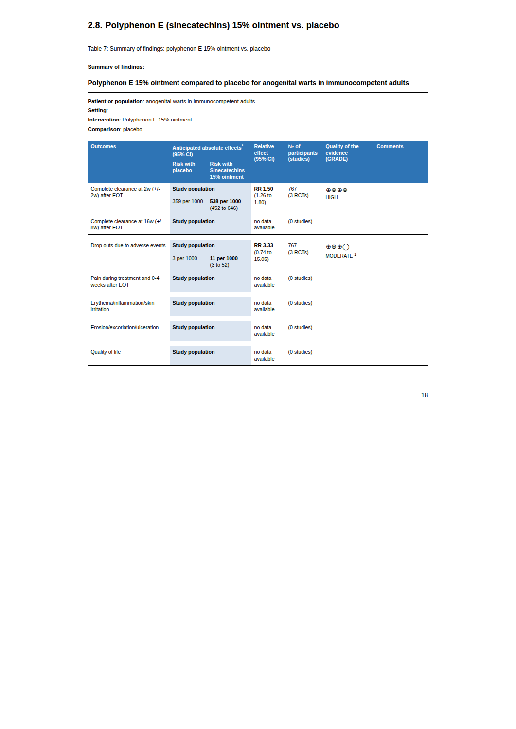2.8. Polyphenon E (sinecatechins) 15% ointment vs. placebo
Table 7: Summary of findings: polyphenon E 15% ointment vs. placebo
Summary of findings:
Polyphenon E 15% ointment compared to placebo for anogenital warts in immunocompetent adults
Patient or population: anogenital warts in immunocompetent adults
Setting:
Intervention: Polyphenon E 15% ointment
Comparison: placebo
| Outcomes | Anticipated absolute effects * (95% CI) | Relative effect (95% CI) | № of participants (studies) | Quality of the evidence (GRADE) | Comments |
| --- | --- | --- | --- | --- | --- |
| Risk with placebo | Risk with Sinecatechins 15% ointment |
| Complete clearance at 2w (+/- 2w) after EOT | Study population | RR 1.50 (1.26 to 1.80) | 767 (3 RCTs) | ⊕⊕⊕⊕ HIGH | |
| 359 per 1000 | 538 per 1000 (452 to 646) |
| Complete clearance at 16w (+/- 8w) after EOT | Study population | no data available | (0 studies) | | |
| Drop outs due to adverse events | Study population | RR 3.33 (0.74 to 15.05) | 767 (3 RCTs) | ⊕⊕⊕◯ MODERATE 1 | |
| 3 per 1000 | 11 per 1000 (3 to 52) |
| Pain during treatment and 0-4 weeks after EOT | Study population | no data available | (0 studies) | | |
| Erythema/inflammation/skin irritation | Study population | no data available | (0 studies) | | |
| Erosion/excoriation/ulceration | Study population | no data available | (0 studies) | | |
| Quality of life | Study population | no data available | (0 studies) | | |
18